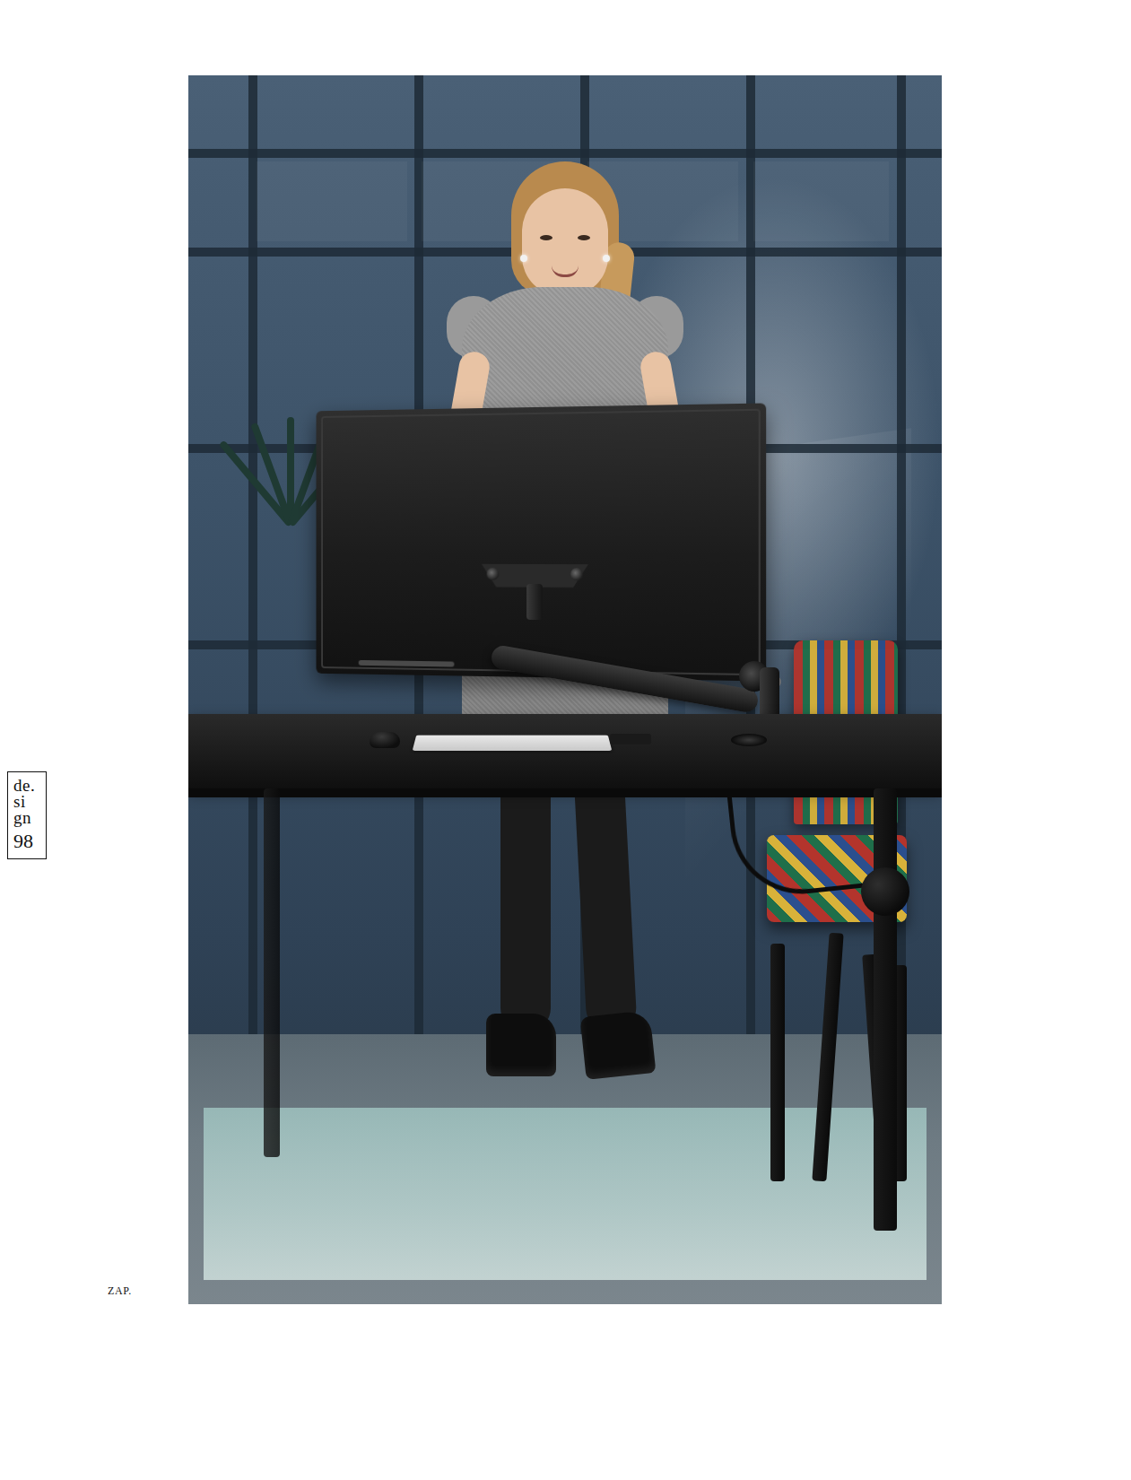de.
si
gn
98
ZAP.